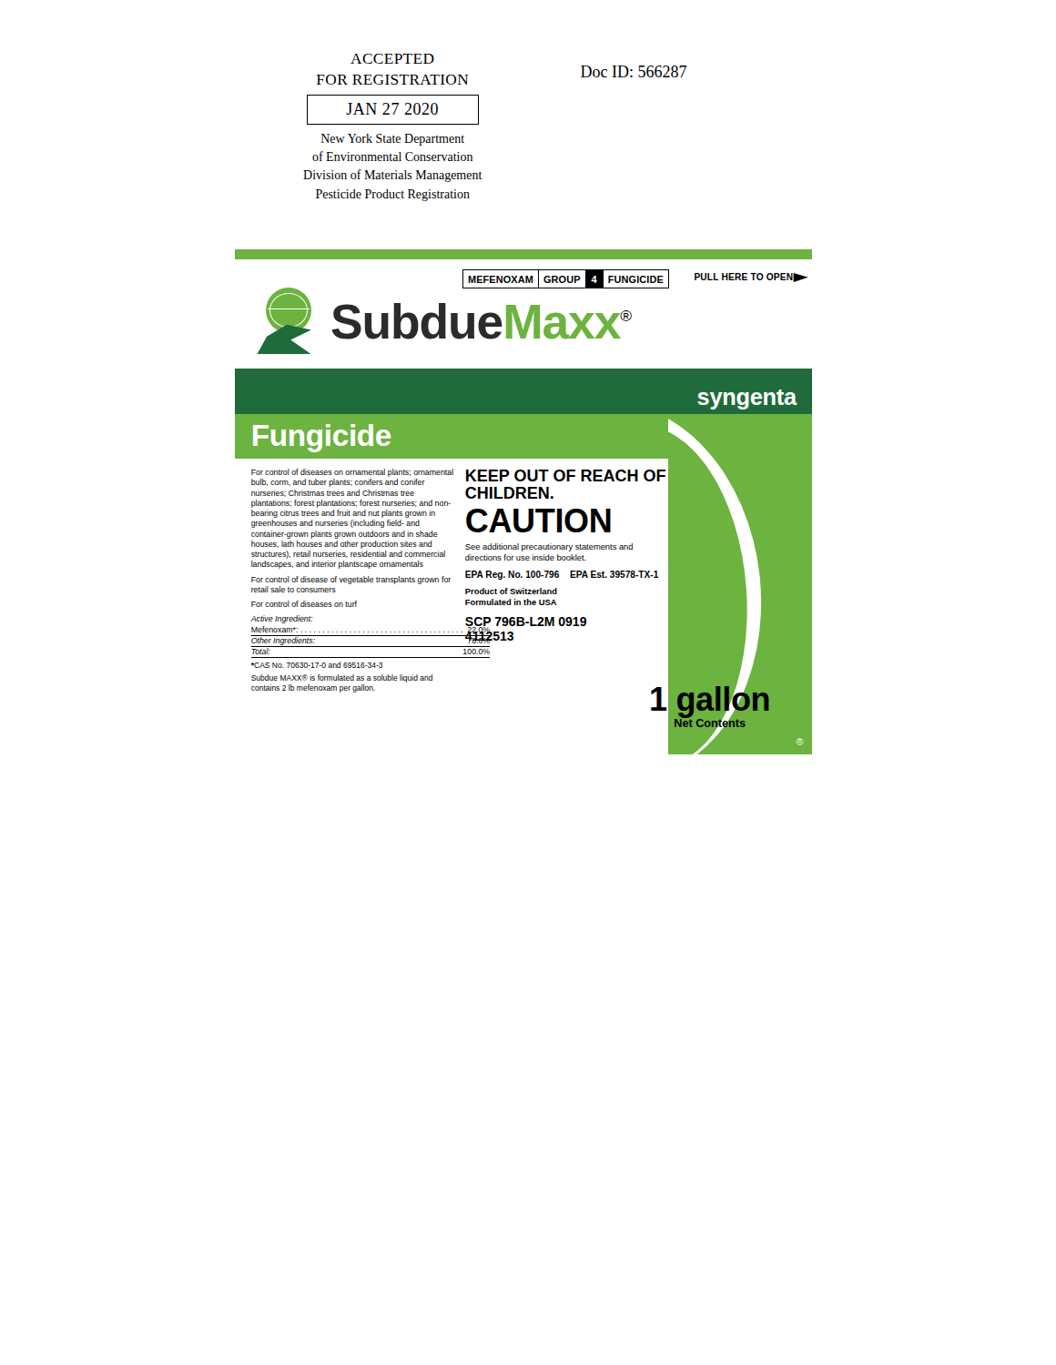ACCEPTED
FOR REGISTRATION
JAN 27 2020
New York State Department
of Environmental Conservation
Division of Materials Management
Pesticide Product Registration
Doc ID: 566287
MEFENOXAM GROUP 4 FUNGICIDE
PULL HERE TO OPEN▶
Subdue Maxx®
syngenta
®
Fungicide
For control of diseases on ornamental plants; ornamental bulb, corm, and tuber plants; conifers and conifer nurseries; Christmas trees and Christmas tree plantations; forest plantations; forest nurseries; and non-bearing citrus trees and fruit and nut plants grown in greenhouses and nurseries (including field- and container-grown plants grown outdoors and in shade houses, lath houses and other production sites and structures), retail nurseries, residential and commercial landscapes, and interior plantscape ornamentals
For control of disease of vegetable transplants grown for retail sale to consumers
For control of diseases on turf
| Active Ingredient: |
| Mefenoxam*: . . . . . . . . . . . . . . . . . . . . . . . . . . . . . . . . . . . . . | 22.0% |
| Other Ingredients: | 78.0% |
| Total: | 100.0% |
*CAS No. 70630-17-0 and 69516-34-3
Subdue MAXX® is formulated as a soluble liquid and contains 2 lb mefenoxam per gallon.
KEEP OUT OF REACH OF CHILDREN.
CAUTION
See additional precautionary statements and directions for use inside booklet.
EPA Reg. No. 100-796 EPA Est. 39578-TX-1
Product of Switzerland
Formulated in the USA
SCP 796B-L2M 0919
4112513
1 gallon
Net Contents